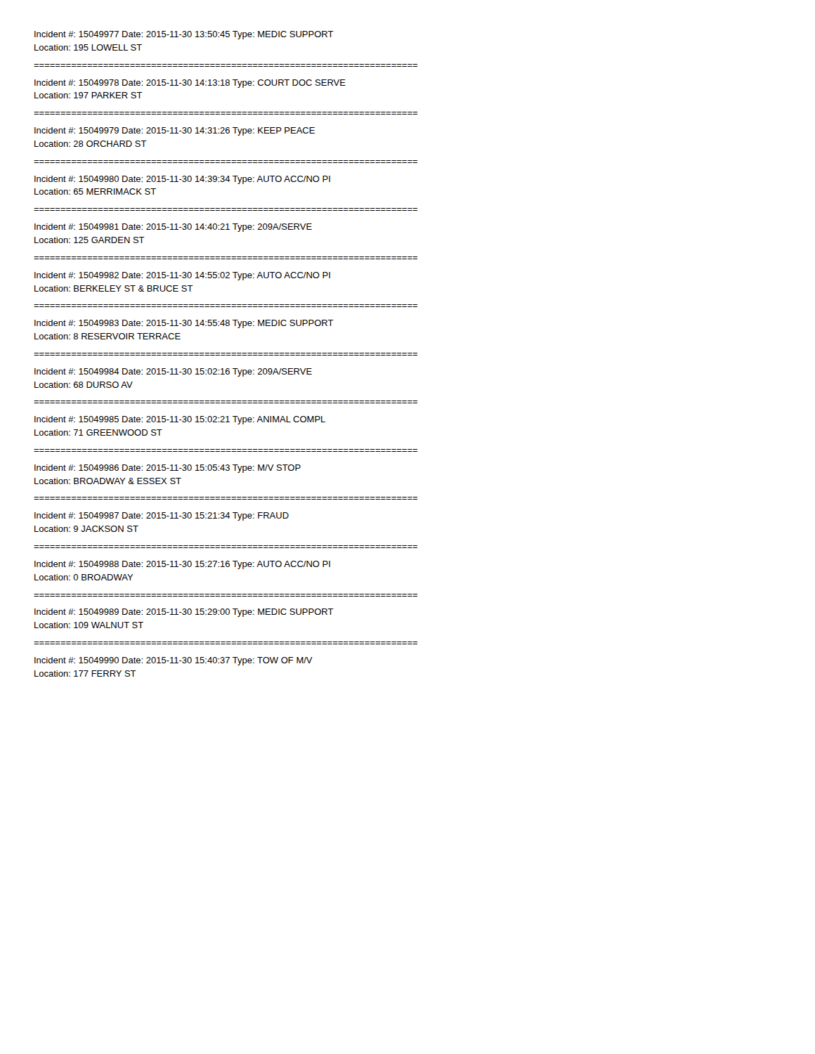Incident #: 15049977 Date: 2015-11-30 13:50:45 Type: MEDIC SUPPORT
Location: 195 LOWELL ST
========================================================================
Incident #: 15049978 Date: 2015-11-30 14:13:18 Type: COURT DOC SERVE
Location: 197 PARKER ST
========================================================================
Incident #: 15049979 Date: 2015-11-30 14:31:26 Type: KEEP PEACE
Location: 28 ORCHARD ST
========================================================================
Incident #: 15049980 Date: 2015-11-30 14:39:34 Type: AUTO ACC/NO PI
Location: 65 MERRIMACK ST
========================================================================
Incident #: 15049981 Date: 2015-11-30 14:40:21 Type: 209A/SERVE
Location: 125 GARDEN ST
========================================================================
Incident #: 15049982 Date: 2015-11-30 14:55:02 Type: AUTO ACC/NO PI
Location: BERKELEY ST & BRUCE ST
========================================================================
Incident #: 15049983 Date: 2015-11-30 14:55:48 Type: MEDIC SUPPORT
Location: 8 RESERVOIR TERRACE
========================================================================
Incident #: 15049984 Date: 2015-11-30 15:02:16 Type: 209A/SERVE
Location: 68 DURSO AV
========================================================================
Incident #: 15049985 Date: 2015-11-30 15:02:21 Type: ANIMAL COMPL
Location: 71 GREENWOOD ST
========================================================================
Incident #: 15049986 Date: 2015-11-30 15:05:43 Type: M/V STOP
Location: BROADWAY & ESSEX ST
========================================================================
Incident #: 15049987 Date: 2015-11-30 15:21:34 Type: FRAUD
Location: 9 JACKSON ST
========================================================================
Incident #: 15049988 Date: 2015-11-30 15:27:16 Type: AUTO ACC/NO PI
Location: 0 BROADWAY
========================================================================
Incident #: 15049989 Date: 2015-11-30 15:29:00 Type: MEDIC SUPPORT
Location: 109 WALNUT ST
========================================================================
Incident #: 15049990 Date: 2015-11-30 15:40:37 Type: TOW OF M/V
Location: 177 FERRY ST